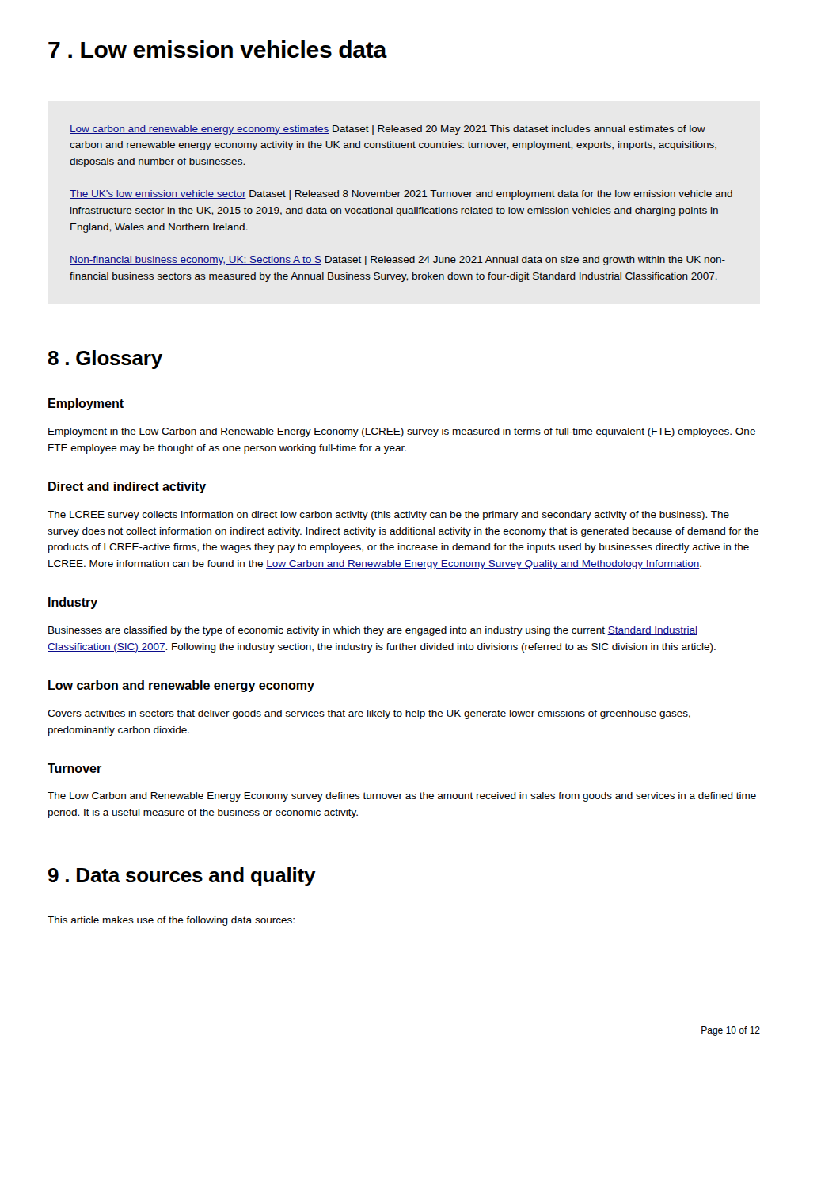7 . Low emission vehicles data
Low carbon and renewable energy economy estimates Dataset | Released 20 May 2021 This dataset includes annual estimates of low carbon and renewable energy economy activity in the UK and constituent countries: turnover, employment, exports, imports, acquisitions, disposals and number of businesses.
The UK's low emission vehicle sector Dataset | Released 8 November 2021 Turnover and employment data for the low emission vehicle and infrastructure sector in the UK, 2015 to 2019, and data on vocational qualifications related to low emission vehicles and charging points in England, Wales and Northern Ireland.
Non-financial business economy, UK: Sections A to S Dataset | Released 24 June 2021 Annual data on size and growth within the UK non-financial business sectors as measured by the Annual Business Survey, broken down to four-digit Standard Industrial Classification 2007.
8 . Glossary
Employment
Employment in the Low Carbon and Renewable Energy Economy (LCREE) survey is measured in terms of full-time equivalent (FTE) employees. One FTE employee may be thought of as one person working full-time for a year.
Direct and indirect activity
The LCREE survey collects information on direct low carbon activity (this activity can be the primary and secondary activity of the business). The survey does not collect information on indirect activity. Indirect activity is additional activity in the economy that is generated because of demand for the products of LCREE-active firms, the wages they pay to employees, or the increase in demand for the inputs used by businesses directly active in the LCREE. More information can be found in the Low Carbon and Renewable Energy Economy Survey Quality and Methodology Information.
Industry
Businesses are classified by the type of economic activity in which they are engaged into an industry using the current Standard Industrial Classification (SIC) 2007. Following the industry section, the industry is further divided into divisions (referred to as SIC division in this article).
Low carbon and renewable energy economy
Covers activities in sectors that deliver goods and services that are likely to help the UK generate lower emissions of greenhouse gases, predominantly carbon dioxide.
Turnover
The Low Carbon and Renewable Energy Economy survey defines turnover as the amount received in sales from goods and services in a defined time period. It is a useful measure of the business or economic activity.
9 . Data sources and quality
This article makes use of the following data sources:
Page 10 of 12